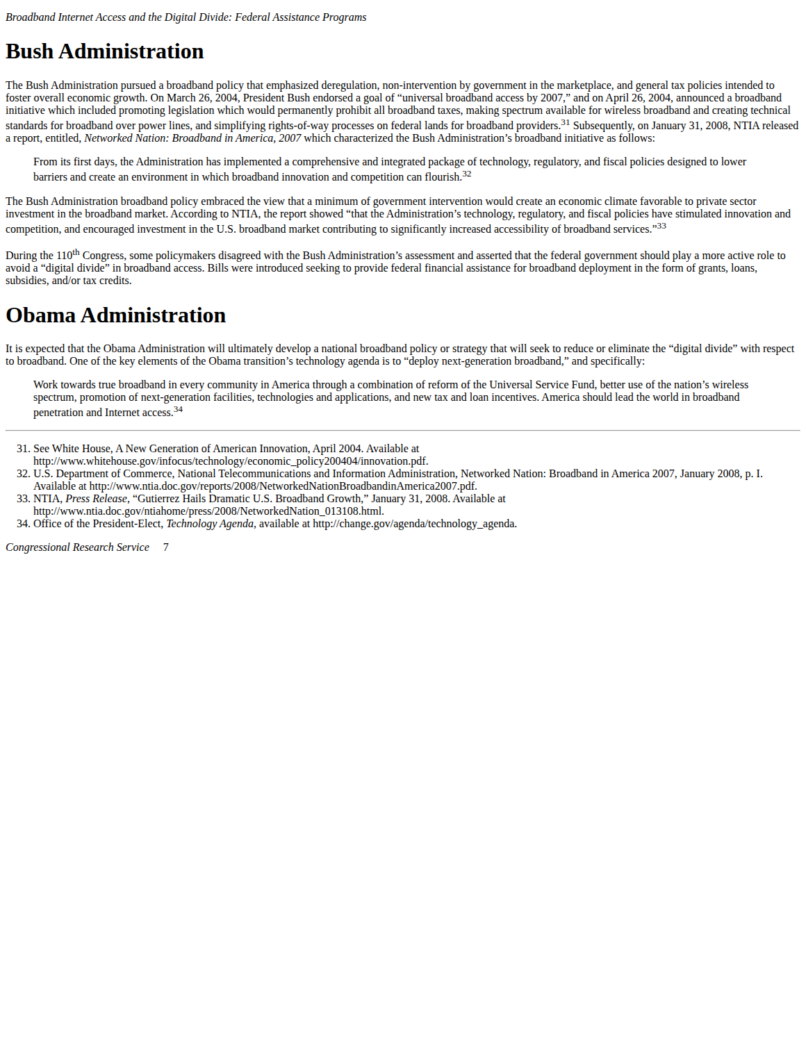Broadband Internet Access and the Digital Divide: Federal Assistance Programs
Bush Administration
The Bush Administration pursued a broadband policy that emphasized deregulation, non-intervention by government in the marketplace, and general tax policies intended to foster overall economic growth. On March 26, 2004, President Bush endorsed a goal of “universal broadband access by 2007,” and on April 26, 2004, announced a broadband initiative which included promoting legislation which would permanently prohibit all broadband taxes, making spectrum available for wireless broadband and creating technical standards for broadband over power lines, and simplifying rights-of-way processes on federal lands for broadband providers.31 Subsequently, on January 31, 2008, NTIA released a report, entitled, Networked Nation: Broadband in America, 2007 which characterized the Bush Administration’s broadband initiative as follows:
From its first days, the Administration has implemented a comprehensive and integrated package of technology, regulatory, and fiscal policies designed to lower barriers and create an environment in which broadband innovation and competition can flourish.32
The Bush Administration broadband policy embraced the view that a minimum of government intervention would create an economic climate favorable to private sector investment in the broadband market. According to NTIA, the report showed “that the Administration’s technology, regulatory, and fiscal policies have stimulated innovation and competition, and encouraged investment in the U.S. broadband market contributing to significantly increased accessibility of broadband services.”33
During the 110th Congress, some policymakers disagreed with the Bush Administration’s assessment and asserted that the federal government should play a more active role to avoid a “digital divide” in broadband access. Bills were introduced seeking to provide federal financial assistance for broadband deployment in the form of grants, loans, subsidies, and/or tax credits.
Obama Administration
It is expected that the Obama Administration will ultimately develop a national broadband policy or strategy that will seek to reduce or eliminate the “digital divide” with respect to broadband. One of the key elements of the Obama transition’s technology agenda is to “deploy next-generation broadband,” and specifically:
Work towards true broadband in every community in America through a combination of reform of the Universal Service Fund, better use of the nation’s wireless spectrum, promotion of next-generation facilities, technologies and applications, and new tax and loan incentives. America should lead the world in broadband penetration and Internet access.34
See White House, A New Generation of American Innovation, April 2004. Available at http://www.whitehouse.gov/infocus/technology/economic_policy200404/innovation.pdf.
U.S. Department of Commerce, National Telecommunications and Information Administration, Networked Nation: Broadband in America 2007, January 2008, p. I. Available at http://www.ntia.doc.gov/reports/2008/NetworkedNationBroadbandinAmerica2007.pdf.
NTIA, Press Release, “Gutierrez Hails Dramatic U.S. Broadband Growth,” January 31, 2008. Available at http://www.ntia.doc.gov/ntiahome/press/2008/NetworkedNation_013108.html.
Office of the President-Elect, Technology Agenda, available at http://change.gov/agenda/technology_agenda.
Congressional Research Service 7